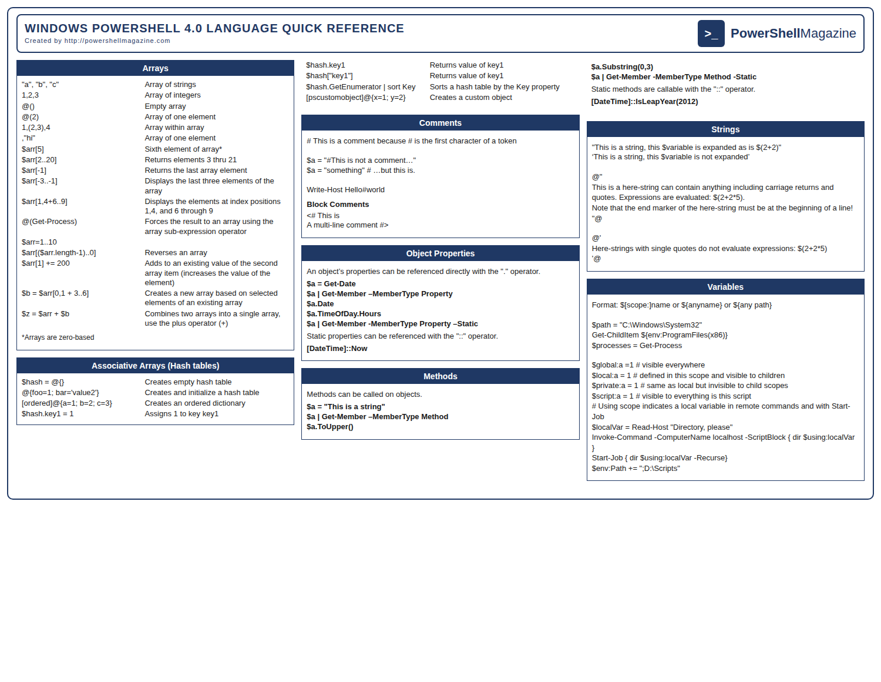WINDOWS POWERSHELL 4.0 LANGUAGE QUICK REFERENCE
Created by http://powershellmagazine.com
>_
PowerShell Magazine
Arrays
| "a", "b", "c" | Array of strings |
| 1,2,3 | Array of integers |
| @() | Empty array |
| @(2) | Array of one element |
| 1,(2,3),4 | Array within array |
| ,"hi" | Array of one element |
| $arr[5] | Sixth element of array* |
| $arr[2..20] | Returns elements 3 thru 21 |
| $arr[-1] | Returns the last array element |
| $arr[-3..-1] | Displays the last three elements of the array |
| $arr[1,4+6..9] | Displays the elements at index positions 1,4, and 6 through 9 |
| @(Get-Process) | Forces the result to an array using the array sub-expression operator |
| $arr=1..10 | |
| $arr[($arr.length-1)..0] | Reverses an array |
| $arr[1] += 200 | Adds to an existing value of the second array item (increases the value of the element) |
| $b = $arr[0,1 + 3..6] | Creates a new array based on selected elements of an existing array |
| $z = $arr + $b | Combines two arrays into a single array, use the plus operator (+) |
*Arrays are zero-based
Associative Arrays (Hash tables)
| $hash = @{} | Creates empty hash table |
| @{foo=1; bar='value2'} | Creates and initialize a hash table |
| [ordered]@{a=1; b=2; c=3} | Creates an ordered dictionary |
| $hash.key1 = 1 | Assigns 1 to key key1 |
| $hash.key1 | Returns value of key1 |
| $hash["key1"] | Returns value of key1 |
| $hash.GetEnumerator / sort Key | Sorts a hash table by the Key property |
| [pscustomobject]@{x=1; y=2} | Creates a custom object |
Comments
# This is a comment because # is the first character of a token
$a = "#This is not a comment…"
$a = "something" # …but this is.
Write-Host Hello#world
Block Comments
<# This is
A multi-line comment #>
Object Properties
An object’s properties can be referenced directly with the "." operator.
$a = Get-Date
$a | Get-Member –MemberType Property
$a.Date
$a.TimeOfDay.Hours
$a | Get-Member -MemberType Property –Static
Static properties can be referenced with the "::" operator.
[DateTime]::Now
Methods
Methods can be called on objects.
$a = "This is a string"
$a | Get-Member –MemberType Method
$a.ToUpper()
$a.Substring(0,3)
$a | Get-Member -MemberType Method -Static
Static methods are callable with the "::" operator.
[DateTime]::IsLeapYear(2012)
Strings
"This is a string, this $variable is expanded as is $(2+2)"
‘This is a string, this $variable is not expanded’
@"
This is a here-string can contain anything including carriage returns and quotes. Expressions are evaluated: $(2+2*5).
Note that the end marker of the here-string must be at the beginning of a line!
"@
@'
Here-strings with single quotes do not evaluate expressions: $(2+2*5)
'@
Variables
Format: $[scope:]name or ${anyname} or ${any path}
$path = "C:\Windows\System32"
Get-ChildItem ${env:ProgramFiles(x86)}
$processes = Get-Process
$global:a =1 # visible everywhere
$local:a = 1 # defined in this scope and visible to children
$private:a = 1 # same as local but invisible to child scopes
$script:a = 1 # visible to everything is this script
# Using scope indicates a local variable in remote commands and with Start-Job
$localVar = Read-Host "Directory, please"
Invoke-Command -ComputerName localhost -ScriptBlock { dir $using:localVar }
Start-Job { dir $using:localVar -Recurse}
$env:Path += ";D:\Scripts"